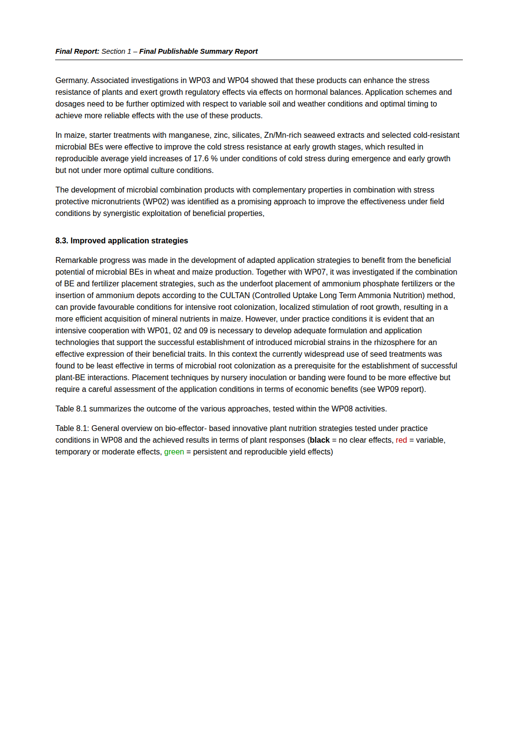Final Report: Section 1 – Final Publishable Summary Report
Germany. Associated investigations in WP03 and WP04 showed that these products can enhance the stress resistance of plants and exert growth regulatory effects via effects on hormonal balances. Application schemes and dosages need to be further optimized with respect to variable soil and weather conditions and optimal timing to achieve more reliable effects with the use of these products.
In maize, starter treatments with manganese, zinc, silicates, Zn/Mn-rich seaweed extracts and selected cold-resistant microbial BEs were effective to improve the cold stress resistance at early growth stages, which resulted in reproducible average yield increases of 17.6 % under conditions of cold stress during emergence and early growth but not under more optimal culture conditions.
The development of microbial combination products with complementary properties in combination with stress protective micronutrients (WP02) was identified as a promising approach to improve the effectiveness under field conditions by synergistic exploitation of beneficial properties,
8.3. Improved application strategies
Remarkable progress was made in the development of adapted application strategies to benefit from the beneficial potential of microbial BEs in wheat and maize production. Together with WP07, it was investigated if the combination of BE and fertilizer placement strategies, such as the underfoot placement of ammonium phosphate fertilizers or the insertion of ammonium depots according to the CULTAN (Controlled Uptake Long Term Ammonia Nutrition) method, can provide favourable conditions for intensive root colonization, localized stimulation of root growth, resulting in a more efficient acquisition of mineral nutrients in maize. However, under practice conditions it is evident that an intensive cooperation with WP01, 02 and 09 is necessary to develop adequate formulation and application technologies that support the successful establishment of introduced microbial strains in the rhizosphere for an effective expression of their beneficial traits. In this context the currently widespread use of seed treatments was found to be least effective in terms of microbial root colonization as a prerequisite for the establishment of successful plant-BE interactions. Placement techniques by nursery inoculation or banding were found to be more effective but require a careful assessment of the application conditions in terms of economic benefits (see WP09 report).
Table 8.1 summarizes the outcome of the various approaches, tested within the WP08 activities.
Table 8.1: General overview on bio-effector- based innovative plant nutrition strategies tested under practice conditions in WP08 and the achieved results in terms of plant responses (black = no clear effects, red = variable, temporary or moderate effects, green = persistent and reproducible yield effects)